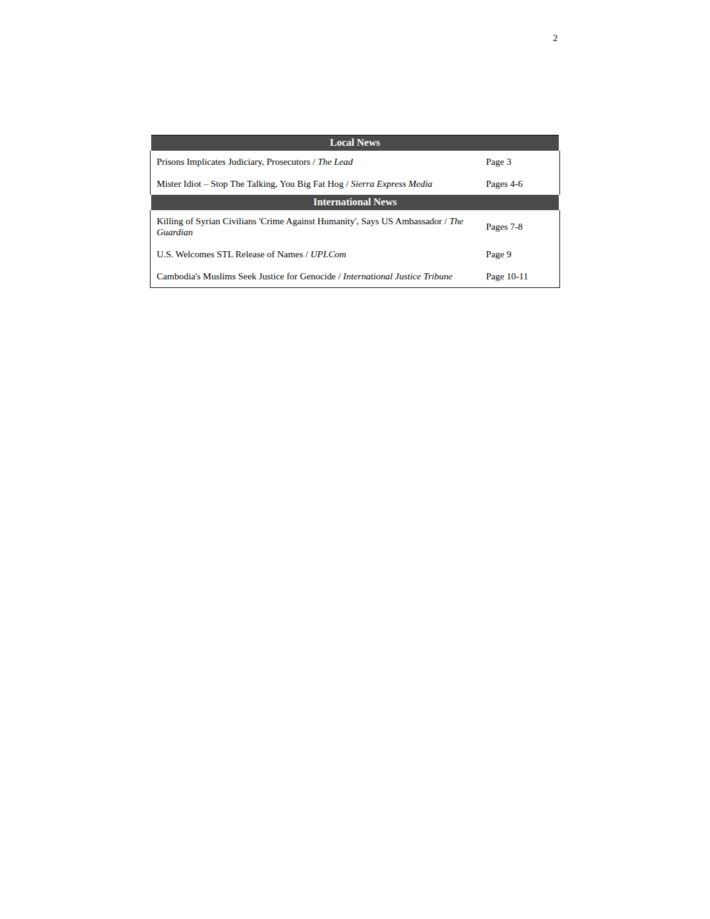2
| Local News |
| Prisons Implicates Judiciary, Prosecutors / The Lead | Page 3 |
| Mister Idiot – Stop The Talking, You Big Fat Hog / Sierra Express Media | Pages 4-6 |
| International News |
| Killing of Syrian Civilians 'Crime Against Humanity', Says US Ambassador / The Guardian | Pages 7-8 |
| U.S. Welcomes STL Release of Names / UPI.Com | Page 9 |
| Cambodia's Muslims Seek Justice for Genocide / International Justice Tribune | Page 10-11 |